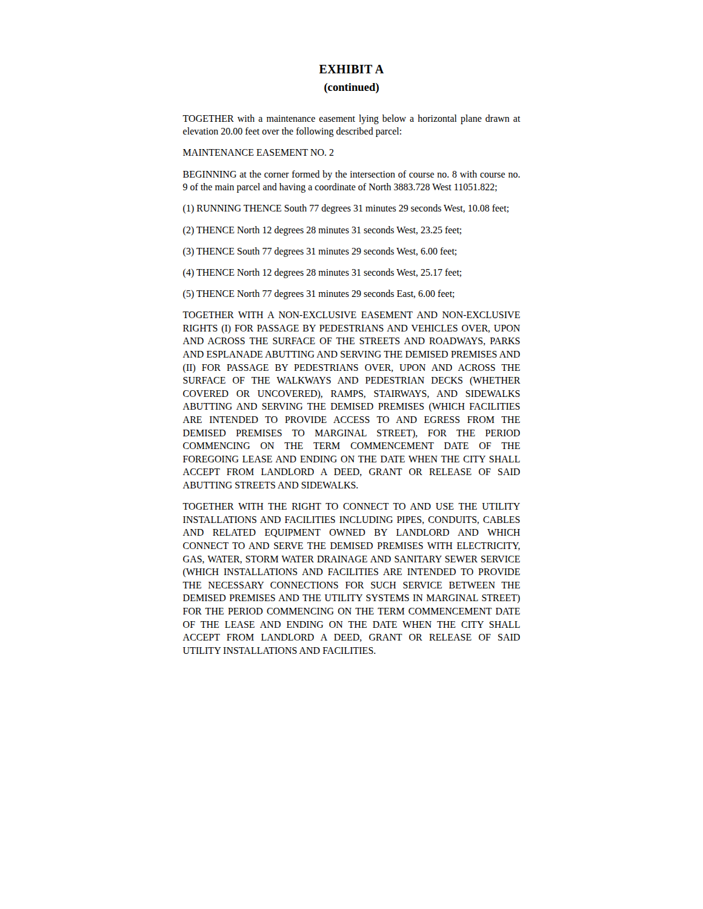EXHIBIT A
(continued)
TOGETHER with a maintenance easement lying below a horizontal plane drawn at elevation 20.00 feet over the following described parcel:
MAINTENANCE EASEMENT NO. 2
BEGINNING at the corner formed by the intersection of course no. 8 with course no. 9 of the main parcel and having a coordinate of North 3883.728 West 11051.822;
(1) RUNNING THENCE South 77 degrees 31 minutes 29 seconds West, 10.08 feet;
(2) THENCE North 12 degrees 28 minutes 31 seconds West, 23.25 feet;
(3) THENCE South 77 degrees 31 minutes 29 seconds West, 6.00 feet;
(4) THENCE North 12 degrees 28 minutes 31 seconds West, 25.17 feet;
(5) THENCE North 77 degrees 31 minutes 29 seconds East, 6.00 feet;
TOGETHER WITH A NON-EXCLUSIVE EASEMENT AND NON-EXCLUSIVE RIGHTS (I) FOR PASSAGE BY PEDESTRIANS AND VEHICLES OVER, UPON AND ACROSS THE SURFACE OF THE STREETS AND ROADWAYS, PARKS AND ESPLANADE ABUTTING AND SERVING THE DEMISED PREMISES AND (II) FOR PASSAGE BY PEDESTRIANS OVER, UPON AND ACROSS THE SURFACE OF THE WALKWAYS AND PEDESTRIAN DECKS (WHETHER COVERED OR UNCOVERED), RAMPS, STAIRWAYS, AND SIDEWALKS ABUTTING AND SERVING THE DEMISED PREMISES (WHICH FACILITIES ARE INTENDED TO PROVIDE ACCESS TO AND EGRESS FROM THE DEMISED PREMISES TO MARGINAL STREET), FOR THE PERIOD COMMENCING ON THE TERM COMMENCEMENT DATE OF THE FOREGOING LEASE AND ENDING ON THE DATE WHEN THE CITY SHALL ACCEPT FROM LANDLORD A DEED, GRANT OR RELEASE OF SAID ABUTTING STREETS AND SIDEWALKS.
TOGETHER WITH THE RIGHT TO CONNECT TO AND USE THE UTILITY INSTALLATIONS AND FACILITIES INCLUDING PIPES, CONDUITS, CABLES AND RELATED EQUIPMENT OWNED BY LANDLORD AND WHICH CONNECT TO AND SERVE THE DEMISED PREMISES WITH ELECTRICITY, GAS, WATER, STORM WATER DRAINAGE AND SANITARY SEWER SERVICE (WHICH INSTALLATIONS AND FACILITIES ARE INTENDED TO PROVIDE THE NECESSARY CONNECTIONS FOR SUCH SERVICE BETWEEN THE DEMISED PREMISES AND THE UTILITY SYSTEMS IN MARGINAL STREET) FOR THE PERIOD COMMENCING ON THE TERM COMMENCEMENT DATE OF THE LEASE AND ENDING ON THE DATE WHEN THE CITY SHALL ACCEPT FROM LANDLORD A DEED, GRANT OR RELEASE OF SAID UTILITY INSTALLATIONS AND FACILITIES.